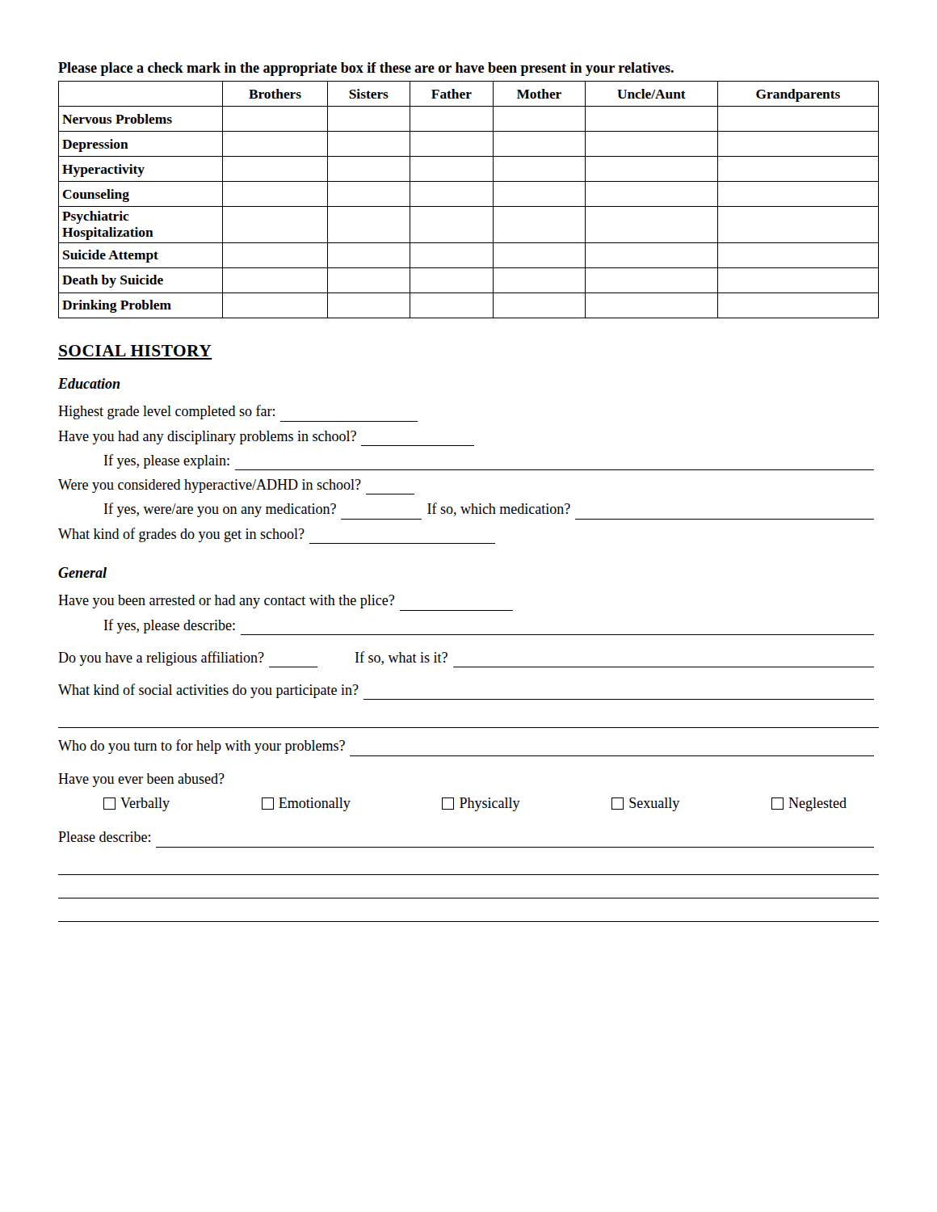Please place a check mark in the appropriate box if these are or have been present in your relatives.
| | Brothers | Sisters | Father | Mother | Uncle/Aunt | Grandparents |
| --- | --- | --- | --- | --- | --- | --- |
| Nervous Problems | | | | | | |
| Depression | | | | | | |
| Hyperactivity | | | | | | |
| Counseling | | | | | | |
| Psychiatric Hospitalization | | | | | | |
| Suicide Attempt | | | | | | |
| Death by Suicide | | | | | | |
| Drinking Problem | | | | | | |
SOCIAL HISTORY
Education
Highest grade level completed so far:
Have you had any disciplinary problems in school?
If yes, please explain:
Were you considered hyperactive/ADHD in school?
If yes, were/are you on any medication? If so, which medication?
What kind of grades do you get in school?
General
Have you been arrested or had any contact with the plice?
If yes, please describe:
Do you have a religious affiliation? If so, what is it?
What kind of social activities do you participate in?
Who do you turn to for help with your problems?
Have you ever been abused?
Verbally Emotionally Physically Sexually Neglested
Please describe: